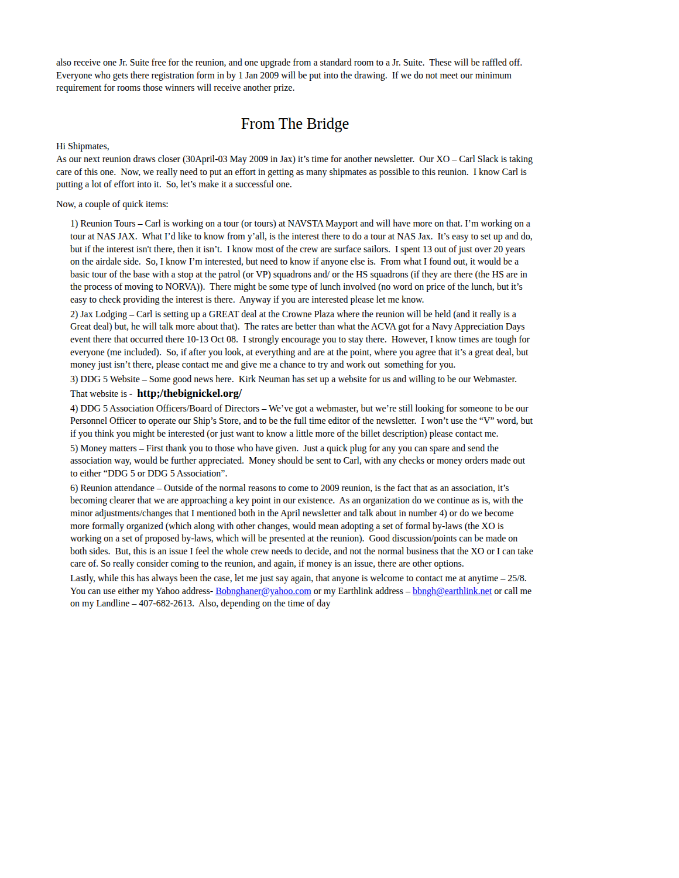also receive one Jr. Suite free for the reunion, and one upgrade from a standard room to a Jr. Suite. These will be raffled off. Everyone who gets there registration form in by 1 Jan 2009 will be put into the drawing. If we do not meet our minimum requirement for rooms those winners will receive another prize.
From The Bridge
Hi Shipmates,
As our next reunion draws closer (30April-03 May 2009 in Jax) it’s time for another newsletter. Our XO – Carl Slack is taking care of this one. Now, we really need to put an effort in getting as many shipmates as possible to this reunion. I know Carl is putting a lot of effort into it. So, let’s make it a successful one.
Now, a couple of quick items:
1) Reunion Tours – Carl is working on a tour (or tours) at NAVSTA Mayport and will have more on that. I’m working on a tour at NAS JAX. What I’d like to know from y’all, is the interest there to do a tour at NAS Jax. It’s easy to set up and do, but if the interest isn't there, then it isn’t. I know most of the crew are surface sailors. I spent 13 out of just over 20 years on the airdale side. So, I know I’m interested, but need to know if anyone else is. From what I found out, it would be a basic tour of the base with a stop at the patrol (or VP) squadrons and/ or the HS squadrons (if they are there (the HS are in the process of moving to NORVA)). There might be some type of lunch involved (no word on price of the lunch, but it’s easy to check providing the interest is there. Anyway if you are interested please let me know.
2) Jax Lodging – Carl is setting up a GREAT deal at the Crowne Plaza where the reunion will be held (and it really is a Great deal) but, he will talk more about that). The rates are better than what the ACVA got for a Navy Appreciation Days event there that occurred there 10-13 Oct 08. I strongly encourage you to stay there. However, I know times are tough for everyone (me included). So, if after you look, at everything and are at the point, where you agree that it’s a great deal, but money just isn’t there, please contact me and give me a chance to try and work out something for you.
3) DDG 5 Website – Some good news here. Kirk Neuman has set up a website for us and willing to be our Webmaster. That website is - http;/thebignickel.org/
4) DDG 5 Association Officers/Board of Directors – We’ve got a webmaster, but we’re still looking for someone to be our Personnel Officer to operate our Ship’s Store, and to be the full time editor of the newsletter. I won’t use the “V” word, but if you think you might be interested (or just want to know a little more of the billet description) please contact me.
5) Money matters – First thank you to those who have given. Just a quick plug for any you can spare and send the association way, would be further appreciated. Money should be sent to Carl, with any checks or money orders made out to either “DDG 5 or DDG 5 Association”.
6) Reunion attendance – Outside of the normal reasons to come to 2009 reunion, is the fact that as an association, it’s becoming clearer that we are approaching a key point in our existence. As an organization do we continue as is, with the minor adjustments/changes that I mentioned both in the April newsletter and talk about in number 4) or do we become more formally organized (which along with other changes, would mean adopting a set of formal by-laws (the XO is working on a set of proposed by-laws, which will be presented at the reunion). Good discussion/points can be made on both sides. But, this is an issue I feel the whole crew needs to decide, and not the normal business that the XO or I can take care of. So really consider coming to the reunion, and again, if money is an issue, there are other options.
Lastly, while this has always been the case, let me just say again, that anyone is welcome to contact me at anytime – 25/8. You can use either my Yahoo address- Bobnghaner@yahoo.com or my Earthlink address – bbngh@earthlink.net or call me on my Landline – 407-682-2613. Also, depending on the time of day